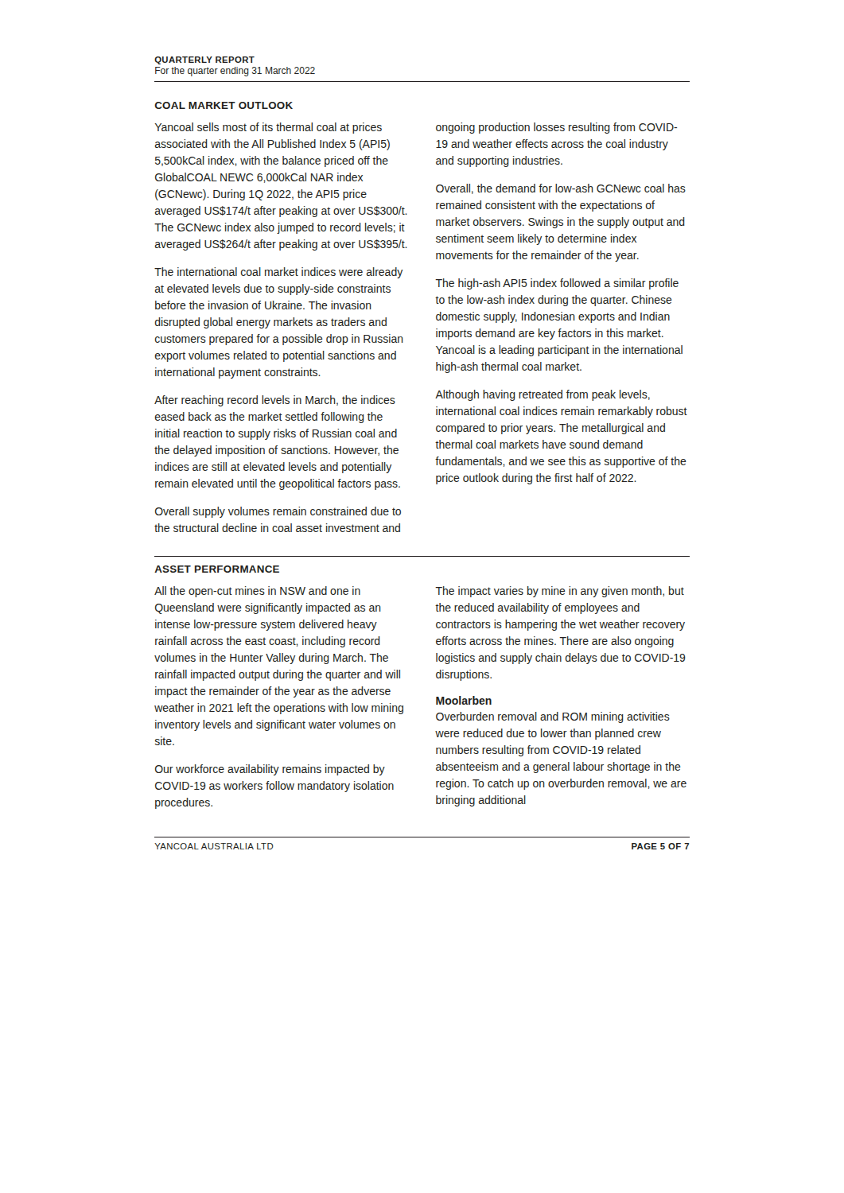QUARTERLY REPORT
For the quarter ending 31 March 2022
COAL MARKET OUTLOOK
Yancoal sells most of its thermal coal at prices associated with the All Published Index 5 (API5) 5,500kCal index, with the balance priced off the GlobalCOAL NEWC 6,000kCal NAR index (GCNewc). During 1Q 2022, the API5 price averaged US$174/t after peaking at over US$300/t. The GCNewc index also jumped to record levels; it averaged US$264/t after peaking at over US$395/t.
The international coal market indices were already at elevated levels due to supply-side constraints before the invasion of Ukraine. The invasion disrupted global energy markets as traders and customers prepared for a possible drop in Russian export volumes related to potential sanctions and international payment constraints.
After reaching record levels in March, the indices eased back as the market settled following the initial reaction to supply risks of Russian coal and the delayed imposition of sanctions. However, the indices are still at elevated levels and potentially remain elevated until the geopolitical factors pass.
Overall supply volumes remain constrained due to the structural decline in coal asset investment and
ongoing production losses resulting from COVID-19 and weather effects across the coal industry and supporting industries.
Overall, the demand for low-ash GCNewc coal has remained consistent with the expectations of market observers. Swings in the supply output and sentiment seem likely to determine index movements for the remainder of the year.
The high-ash API5 index followed a similar profile to the low-ash index during the quarter. Chinese domestic supply, Indonesian exports and Indian imports demand are key factors in this market. Yancoal is a leading participant in the international high-ash thermal coal market.
Although having retreated from peak levels, international coal indices remain remarkably robust compared to prior years. The metallurgical and thermal coal markets have sound demand fundamentals, and we see this as supportive of the price outlook during the first half of 2022.
ASSET PERFORMANCE
All the open-cut mines in NSW and one in Queensland were significantly impacted as an intense low-pressure system delivered heavy rainfall across the east coast, including record volumes in the Hunter Valley during March. The rainfall impacted output during the quarter and will impact the remainder of the year as the adverse weather in 2021 left the operations with low mining inventory levels and significant water volumes on site.
Our workforce availability remains impacted by COVID-19 as workers follow mandatory isolation procedures.
The impact varies by mine in any given month, but the reduced availability of employees and contractors is hampering the wet weather recovery efforts across the mines. There are also ongoing logistics and supply chain delays due to COVID-19 disruptions.
Moolarben
Overburden removal and ROM mining activities were reduced due to lower than planned crew numbers resulting from COVID-19 related absenteeism and a general labour shortage in the region. To catch up on overburden removal, we are bringing additional
YANCOAL AUSTRALIA LTD
PAGE 5 OF 7